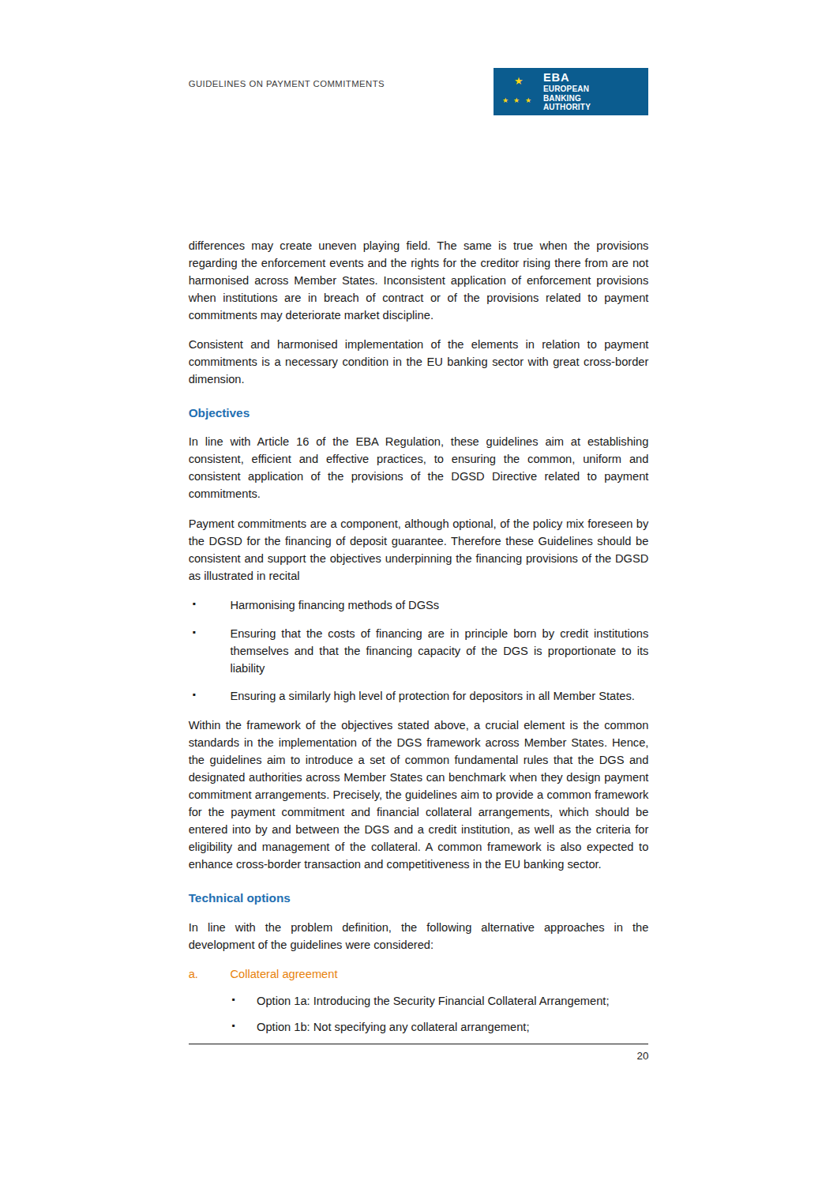Guidelines on payment commitments
EBA EUROPEAN
BANKING
AUTHORITY
differences may create uneven playing field. The same is true when the provisions regarding the enforcement events and the rights for the creditor rising there from are not harmonised across Member States. Inconsistent application of enforcement provisions when institutions are in breach of contract or of the provisions related to payment commitments may deteriorate market discipline.
Consistent and harmonised implementation of the elements in relation to payment commitments is a necessary condition in the EU banking sector with great cross-border dimension.
Objectives
In line with Article 16 of the EBA Regulation, these guidelines aim at establishing consistent, efficient and effective practices, to ensuring the common, uniform and consistent application of the provisions of the DGSD Directive related to payment commitments.
Payment commitments are a component, although optional, of the policy mix foreseen by the DGSD for the financing of deposit guarantee. Therefore these Guidelines should be consistent and support the objectives underpinning the financing provisions of the DGSD as illustrated in recital
Harmonising financing methods of DGSs
Ensuring that the costs of financing are in principle born by credit institutions themselves and that the financing capacity of the DGS is proportionate to its liability
Ensuring a similarly high level of protection for depositors in all Member States.
Within the framework of the objectives stated above, a crucial element is the common standards in the implementation of the DGS framework across Member States. Hence, the guidelines aim to introduce a set of common fundamental rules that the DGS and designated authorities across Member States can benchmark when they design payment commitment arrangements. Precisely, the guidelines aim to provide a common framework for the payment commitment and financial collateral arrangements, which should be entered into by and between the DGS and a credit institution, as well as the criteria for eligibility and management of the collateral. A common framework is also expected to enhance cross-border transaction and competitiveness in the EU banking sector.
Technical options
In line with the problem definition, the following alternative approaches in the development of the guidelines were considered:
Collateral agreement
Option 1a: Introducing the Security Financial Collateral Arrangement;
Option 1b: Not specifying any collateral arrangement;
20